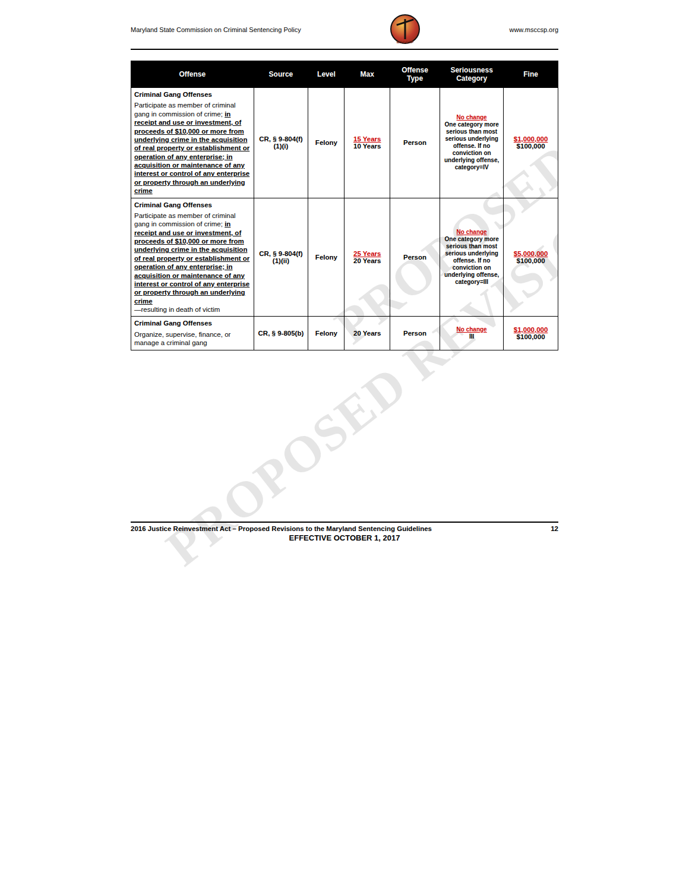PROPOSED REVISIONS PROPOSED REVISIONS
Maryland State Commission on Criminal Sentencing Policy
MSCCSP
www.msccsp.org
| Offense | Source | Level | Max | Offense Type | Seriousness Category | Fine |
| --- | --- | --- | --- | --- | --- | --- |
| Criminal Gang Offenses Participate as member of criminal gang in commission of crime; in receipt and use or investment, of proceeds of $10,000 or more from underlying crime in the acquisition of real property or establishment or operation of any enterprise; in acquisition or maintenance of any interest or control of any enterprise or property through an underlying crime | CR, § 9-804(f)(1)(i) | Felony | 15 Years 10 Years | Person | No change One category more serious than most serious underlying offense. If no conviction on underlying offense, category=IV | $1,000,000 $100,000 |
| Criminal Gang Offenses Participate as member of criminal gang in commission of crime; in receipt and use or investment, of proceeds of $10,000 or more from underlying crime in the acquisition of real property or establishment or operation of any enterprise; in acquisition or maintenance of any interest or control of any enterprise or property through an underlying crime —resulting in death of victim | CR, § 9-804(f)(1)(ii) | Felony | 25 Years 20 Years | Person | No change One category more serious than most serious underlying offense. If no conviction on underlying offense, category=III | $5,000,000 $100,000 |
| Criminal Gang Offenses Organize, supervise, finance, or manage a criminal gang | CR, § 9-805(b) | Felony | 20 Years | Person | No change III | $1,000,000 $100,000 |
2016 Justice Reinvestment Act – Proposed Revisions to the Maryland Sentencing Guidelines 12
EFFECTIVE OCTOBER 1, 2017